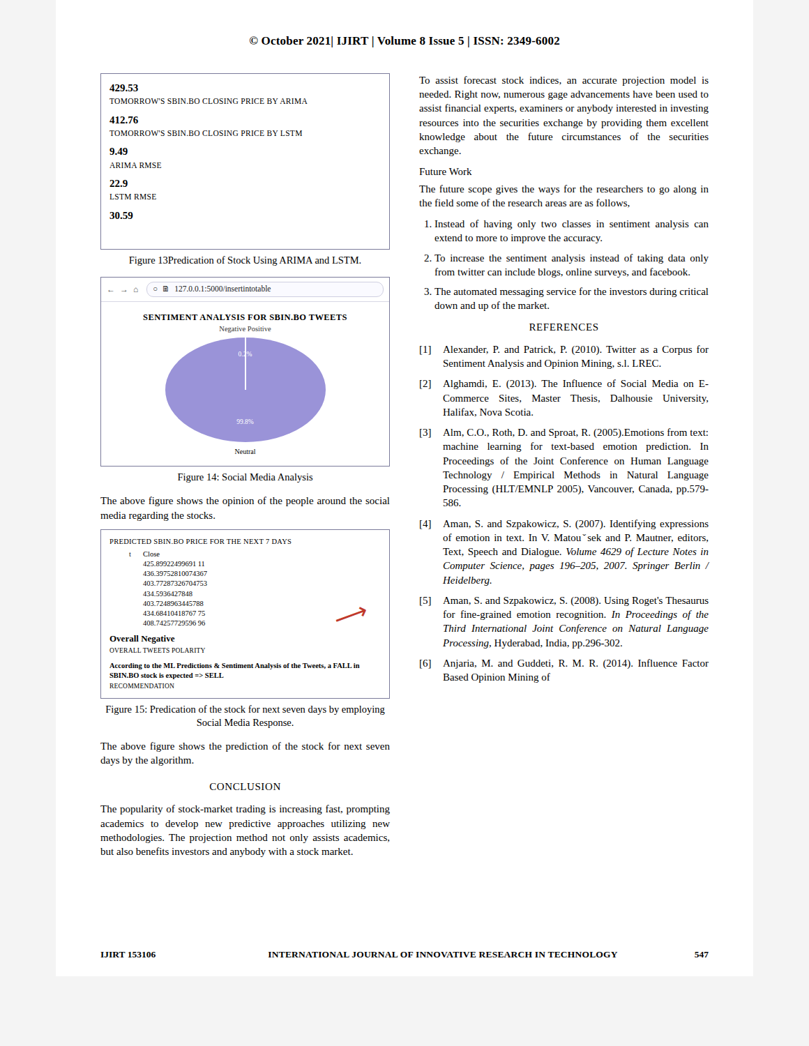© October 2021| IJIRT | Volume 8 Issue 5 | ISSN: 2349-6002
429.53
TOMORROW'S SBIN.BO CLOSING PRICE BY ARIMA
412.76
TOMORROW'S SBIN.BO CLOSING PRICE BY LSTM
9.49
ARIMA RMSE
22.9
LSTM RMSE
30.59
Figure 13Predication of Stock Using ARIMA and LSTM.
← → ⌂ ○🗎127.0.0.1:5000/insertintotable
SENTIMENT ANALYSIS FOR SBIN.BO TWEETS
Negative Positive
0.2%
99.8%
Neutral
Figure 14: Social Media Analysis
The above figure shows the opinion of the people around the social media regarding the stocks.
PREDICTED SBIN.BO PRICE FOR THE NEXT 7 DAYS
tClose
425.89922499691 11
436.39752810074367
403.77287326704753
434.5936427848
403.7248963445788
434.68410418767 75
408.74257729596 96
⟶
Overall Negative
OVERALL TWEETS POLARITY
According to the ML Predictions & Sentiment Analysis of the Tweets, a FALL in SBIN.BO stock is expected => SELL
RECOMMENDATION
Figure 15: Predication of the stock for next seven days by employing Social Media Response.
The above figure shows the prediction of the stock for next seven days by the algorithm.
CONCLUSION
The popularity of stock-market trading is increasing fast, prompting academics to develop new predictive approaches utilizing new methodologies. The projection method not only assists academics, but also benefits investors and anybody with a stock market.
To assist forecast stock indices, an accurate projection model is needed. Right now, numerous gage advancements have been used to assist financial experts, examiners or anybody interested in investing resources into the securities exchange by providing them excellent knowledge about the future circumstances of the securities exchange.
Future Work
The future scope gives the ways for the researchers to go along in the field some of the research areas are as follows,
Instead of having only two classes in sentiment analysis can extend to more to improve the accuracy.
To increase the sentiment analysis instead of taking data only from twitter can include blogs, online surveys, and facebook.
The automated messaging service for the investors during critical down and up of the market.
REFERENCES
Alexander, P. and Patrick, P. (2010). Twitter as a Corpus for Sentiment Analysis and Opinion Mining, s.l. LREC.
Alghamdi, E. (2013). The Influence of Social Media on E-Commerce Sites, Master Thesis, Dalhousie University, Halifax, Nova Scotia.
Alm, C.O., Roth, D. and Sproat, R. (2005).Emotions from text: machine learning for text-based emotion prediction. In Proceedings of the Joint Conference on Human Language Technology / Empirical Methods in Natural Language Processing (HLT/EMNLP 2005), Vancouver, Canada, pp.579-586.
Aman, S. and Szpakowicz, S. (2007). Identifying expressions of emotion in text. In V. Matouˇsek and P. Mautner, editors, Text, Speech and Dialogue. Volume 4629 of Lecture Notes in Computer Science, pages 196–205, 2007. Springer Berlin / Heidelberg.
Aman, S. and Szpakowicz, S. (2008). Using Roget's Thesaurus for fine-grained emotion recognition. In Proceedings of the Third International Joint Conference on Natural Language Processing, Hyderabad, India, pp.296-302.
Anjaria, M. and Guddeti, R. M. R. (2014). Influence Factor Based Opinion Mining of
IJIRT 153106
INTERNATIONAL JOURNAL OF INNOVATIVE RESEARCH IN TECHNOLOGY
547